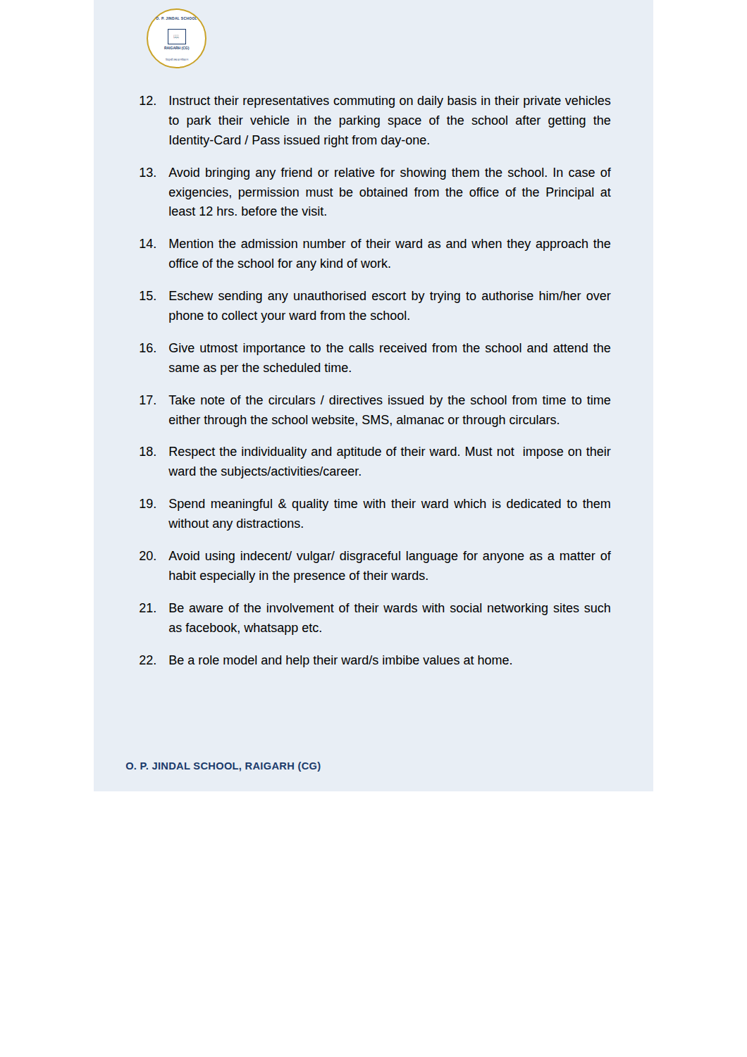O. P. JINDAL SCHOOL
📖
RAIGARH (CG)
विद्यार्थी लभ्य ज्ञानविज्ञान
Instruct their representatives commuting on daily basis in their private vehicles to park their vehicle in the parking space of the school after getting the Identity-Card / Pass issued right from day-one.
Avoid bringing any friend or relative for showing them the school. In case of exigencies, permission must be obtained from the office of the Principal at least 12 hrs. before the visit.
Mention the admission number of their ward as and when they approach the office of the school for any kind of work.
Eschew sending any unauthorised escort by trying to authorise him/her over phone to collect your ward from the school.
Give utmost importance to the calls received from the school and attend the same as per the scheduled time.
Take note of the circulars / directives issued by the school from time to time either through the school website, SMS, almanac or through circulars.
Respect the individuality and aptitude of their ward. Must not impose on their ward the subjects/activities/career.
Spend meaningful & quality time with their ward which is dedicated to them without any distractions.
Avoid using indecent/ vulgar/ disgraceful language for anyone as a matter of habit especially in the presence of their wards.
Be aware of the involvement of their wards with social networking sites such as facebook, whatsapp etc.
Be a role model and help their ward/s imbibe values at home.
O. P. JINDAL SCHOOL, RAIGARH (CG)